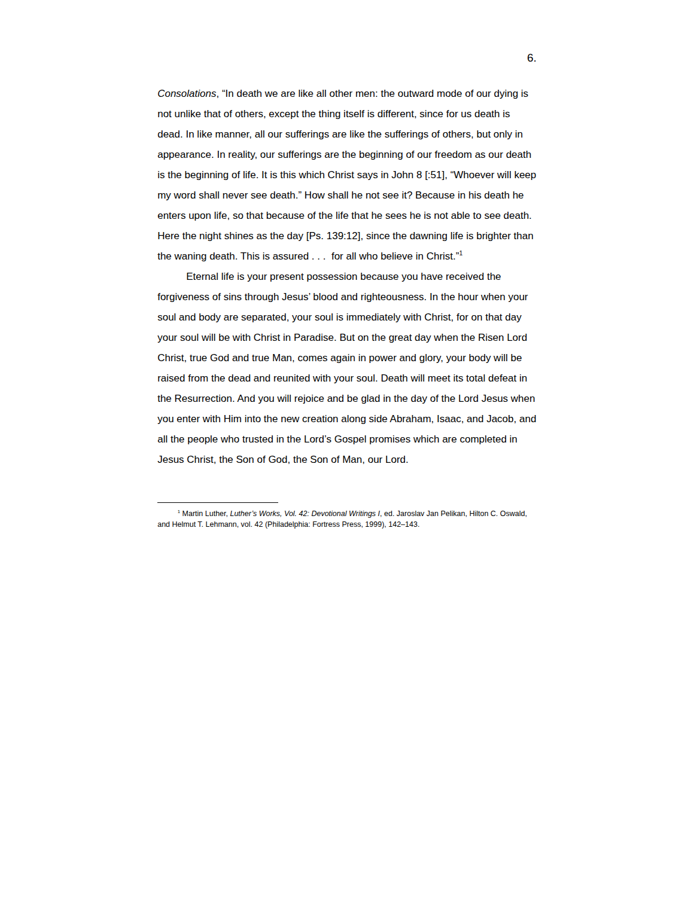6.
Consolations, “In death we are like all other men: the outward mode of our dying is not unlike that of others, except the thing itself is different, since for us death is dead. In like manner, all our sufferings are like the sufferings of others, but only in appearance. In reality, our sufferings are the beginning of our freedom as our death is the beginning of life. It is this which Christ says in John 8 [:51], “Whoever will keep my word shall never see death.” How shall he not see it? Because in his death he enters upon life, so that because of the life that he sees he is not able to see death. Here the night shines as the day [Ps. 139:12], since the dawning life is brighter than the waning death. This is assured . . . for all who believe in Christ.”1
Eternal life is your present possession because you have received the forgiveness of sins through Jesus’ blood and righteousness. In the hour when your soul and body are separated, your soul is immediately with Christ, for on that day your soul will be with Christ in Paradise. But on the great day when the Risen Lord Christ, true God and true Man, comes again in power and glory, your body will be raised from the dead and reunited with your soul. Death will meet its total defeat in the Resurrection. And you will rejoice and be glad in the day of the Lord Jesus when you enter with Him into the new creation along side Abraham, Isaac, and Jacob, and all the people who trusted in the Lord’s Gospel promises which are completed in Jesus Christ, the Son of God, the Son of Man, our Lord.
1 Martin Luther, Luther’s Works, Vol. 42: Devotional Writings I, ed. Jaroslav Jan Pelikan, Hilton C. Oswald, and Helmut T. Lehmann, vol. 42 (Philadelphia: Fortress Press, 1999), 142–143.